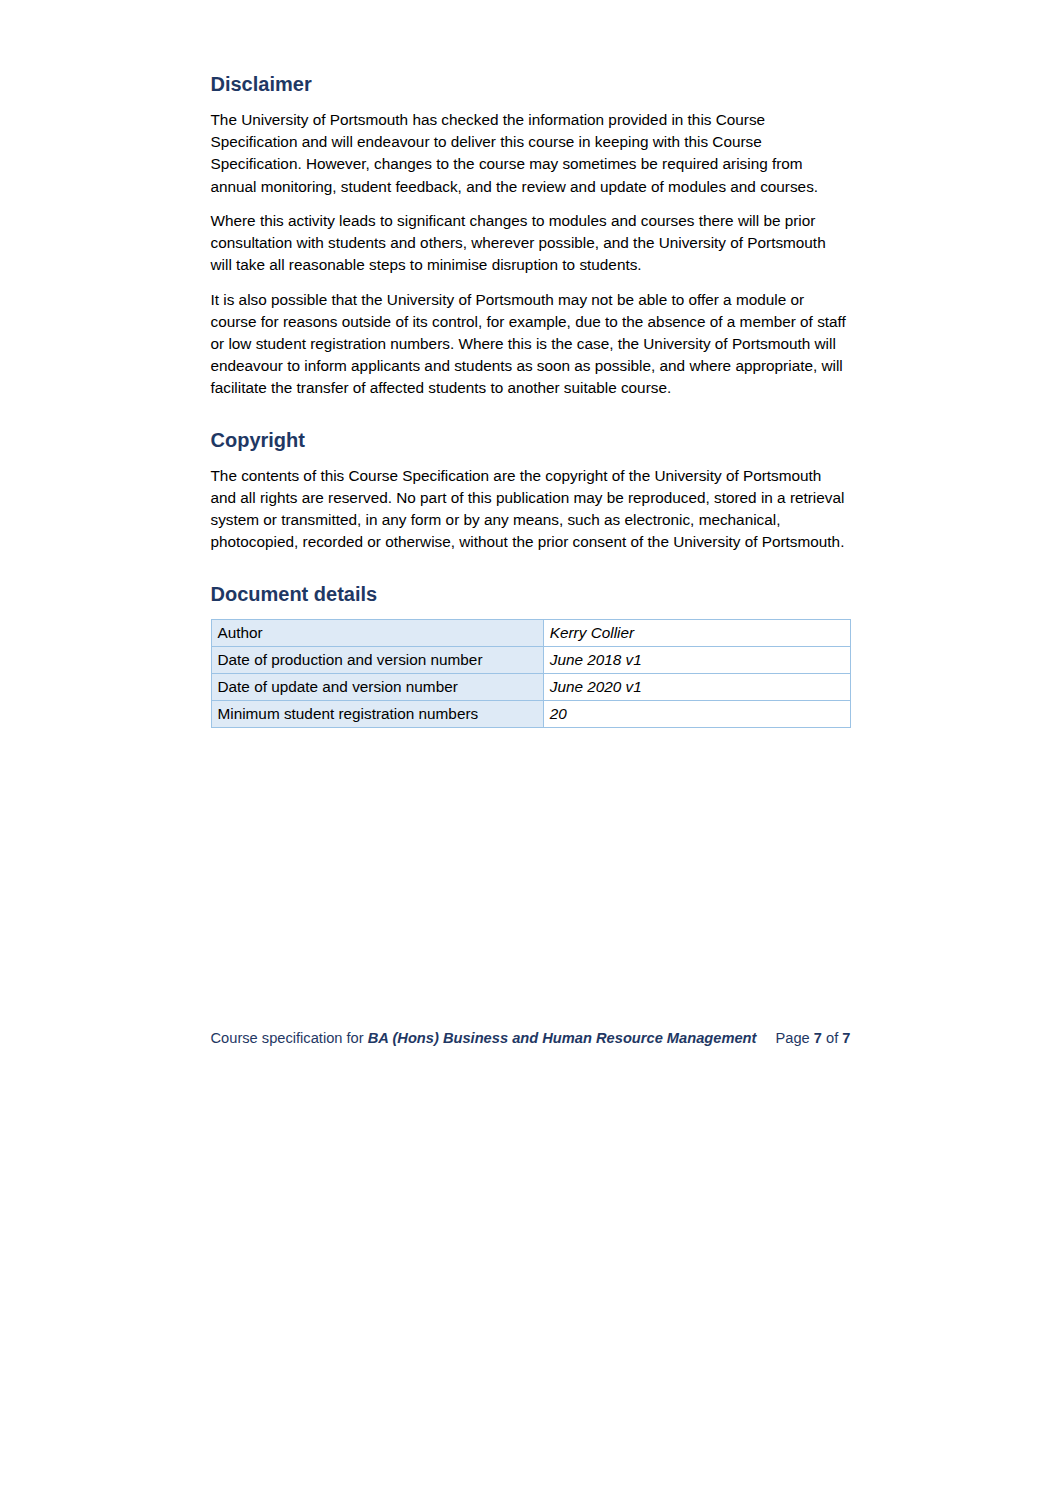Disclaimer
The University of Portsmouth has checked the information provided in this Course Specification and will endeavour to deliver this course in keeping with this Course Specification. However, changes to the course may sometimes be required arising from annual monitoring, student feedback, and the review and update of modules and courses.
Where this activity leads to significant changes to modules and courses there will be prior consultation with students and others, wherever possible, and the University of Portsmouth will take all reasonable steps to minimise disruption to students.
It is also possible that the University of Portsmouth may not be able to offer a module or course for reasons outside of its control, for example, due to the absence of a member of staff or low student registration numbers. Where this is the case, the University of Portsmouth will endeavour to inform applicants and students as soon as possible, and where appropriate, will facilitate the transfer of affected students to another suitable course.
Copyright
The contents of this Course Specification are the copyright of the University of Portsmouth and all rights are reserved. No part of this publication may be reproduced, stored in a retrieval system or transmitted, in any form or by any means, such as electronic, mechanical, photocopied, recorded or otherwise, without the prior consent of the University of Portsmouth.
Document details
| Author | Kerry Collier |
| Date of production and version number | June 2018 v1 |
| Date of update and version number | June 2020 v1 |
| Minimum student registration numbers | 20 |
Course specification for BA (Hons) Business and Human Resource Management
Page 7 of 7